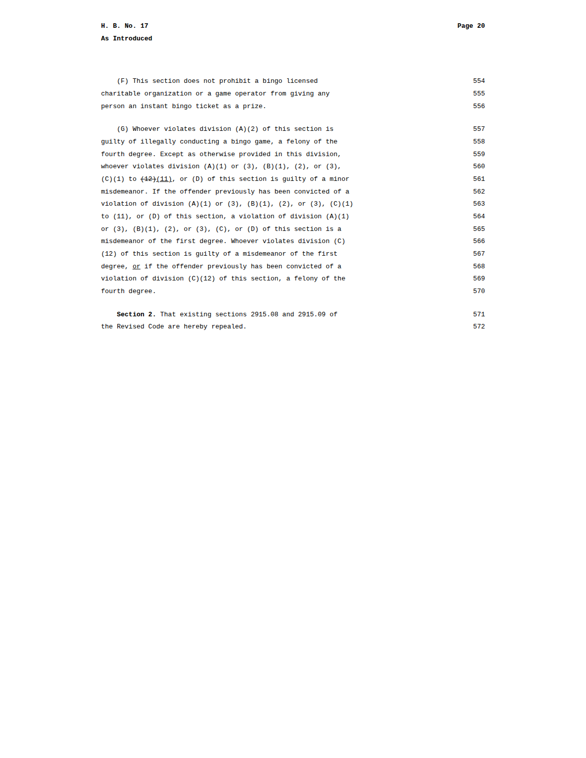H. B. No. 17 As Introduced
Page 20
(F) This section does not prohibit a bingo licensed 554 charitable organization or a game operator from giving any 555 person an instant bingo ticket as a prize. 556
(G) Whoever violates division (A)(2) of this section is 557 guilty of illegally conducting a bingo game, a felony of the 558 fourth degree. Except as otherwise provided in this division, 559 whoever violates division (A)(1) or (3), (B)(1), (2), or (3), 560 (C)(1) to (12)(11), or (D) of this section is guilty of a minor 561 misdemeanor. If the offender previously has been convicted of a 562 violation of division (A)(1) or (3), (B)(1), (2), or (3), (C)(1) 563 to (11), or (D) of this section, a violation of division (A)(1) 564 or (3), (B)(1), (2), or (3), (C), or (D) of this section is a 565 misdemeanor of the first degree. Whoever violates division (C) 566 (12) of this section is guilty of a misdemeanor of the first 567 degree, or if the offender previously has been convicted of a 568 violation of division (C)(12) of this section, a felony of the 569 fourth degree. 570
Section 2. That existing sections 2915.08 and 2915.09 of 571 the Revised Code are hereby repealed. 572